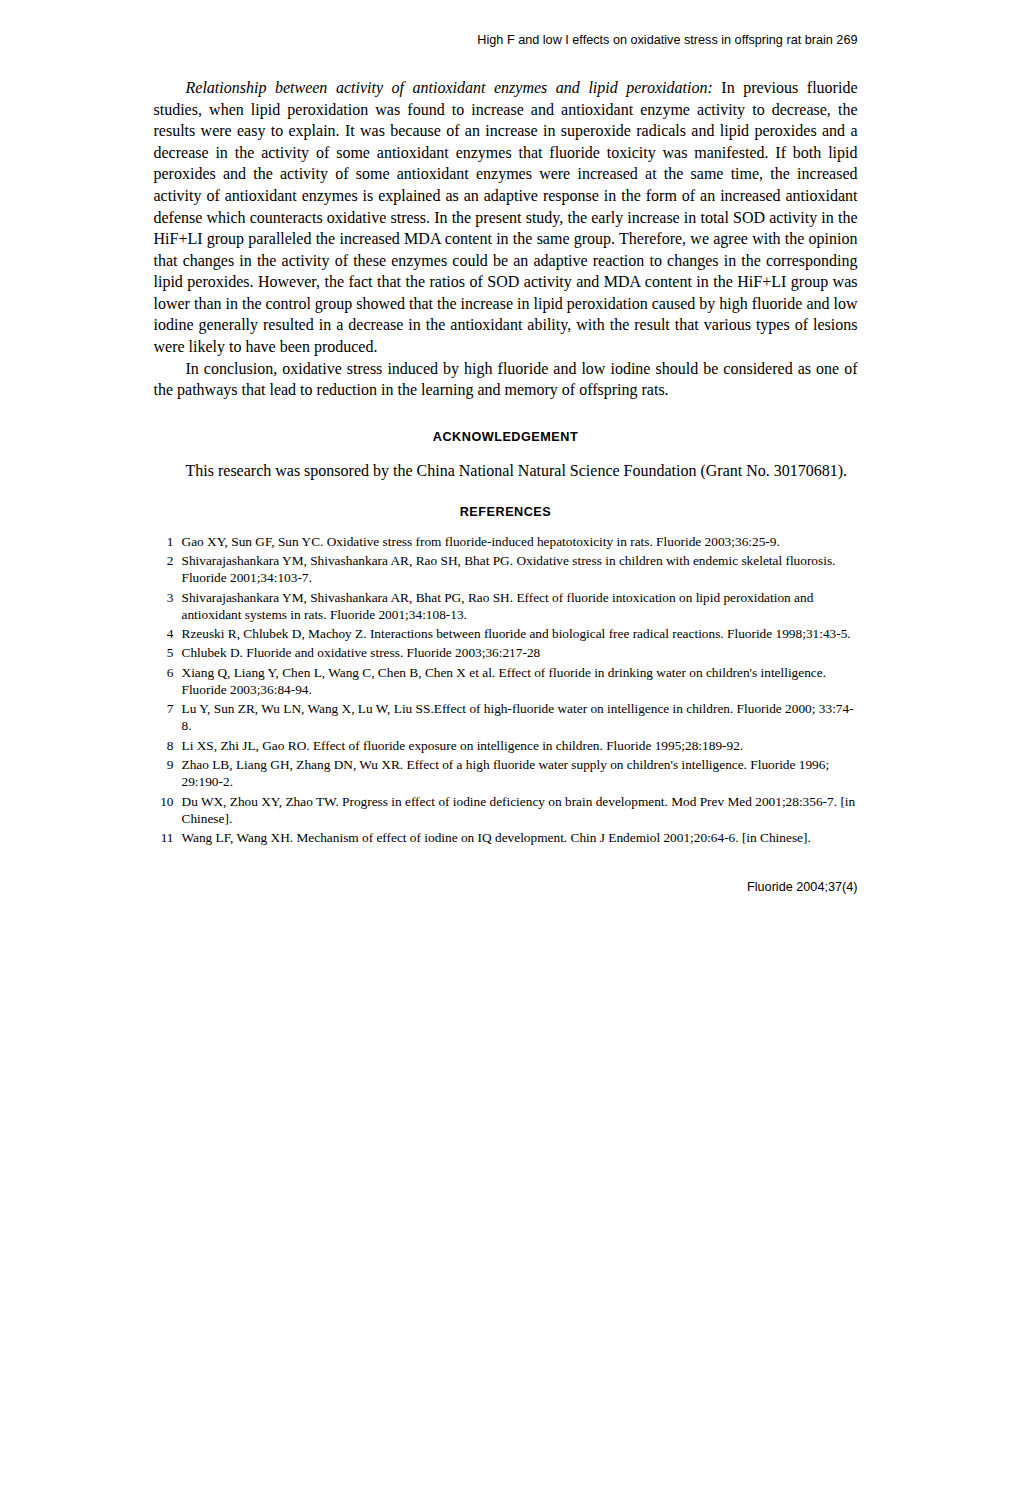High F and low I effects on oxidative stress in offspring rat brain 269
Relationship between activity of antioxidant enzymes and lipid peroxidation: In previous fluoride studies, when lipid peroxidation was found to increase and antioxidant enzyme activity to decrease, the results were easy to explain. It was because of an increase in superoxide radicals and lipid peroxides and a decrease in the activity of some antioxidant enzymes that fluoride toxicity was manifested. If both lipid peroxides and the activity of some antioxidant enzymes were increased at the same time, the increased activity of antioxidant enzymes is explained as an adaptive response in the form of an increased antioxidant defense which counteracts oxidative stress. In the present study, the early increase in total SOD activity in the HiF+LI group paralleled the increased MDA content in the same group. Therefore, we agree with the opinion that changes in the activity of these enzymes could be an adaptive reaction to changes in the corresponding lipid peroxides. However, the fact that the ratios of SOD activity and MDA content in the HiF+LI group was lower than in the control group showed that the increase in lipid peroxidation caused by high fluoride and low iodine generally resulted in a decrease in the antioxidant ability, with the result that various types of lesions were likely to have been produced.
In conclusion, oxidative stress induced by high fluoride and low iodine should be considered as one of the pathways that lead to reduction in the learning and memory of offspring rats.
ACKNOWLEDGEMENT
This research was sponsored by the China National Natural Science Foundation (Grant No. 30170681).
REFERENCES
Gao XY, Sun GF, Sun YC. Oxidative stress from fluoride-induced hepatotoxicity in rats. Fluoride 2003;36:25-9.
Shivarajashankara YM, Shivashankara AR, Rao SH, Bhat PG. Oxidative stress in children with endemic skeletal fluorosis. Fluoride 2001;34:103-7.
Shivarajashankara YM, Shivashankara AR, Bhat PG, Rao SH. Effect of fluoride intoxication on lipid peroxidation and antioxidant systems in rats. Fluoride 2001;34:108-13.
Rzeuski R, Chlubek D, Machoy Z. Interactions between fluoride and biological free radical reactions. Fluoride 1998;31:43-5.
Chlubek D. Fluoride and oxidative stress. Fluoride 2003;36:217-28
Xiang Q, Liang Y, Chen L, Wang C, Chen B, Chen X et al. Effect of fluoride in drinking water on children's intelligence. Fluoride 2003;36:84-94.
Lu Y, Sun ZR, Wu LN, Wang X, Lu W, Liu SS.Effect of high-fluoride water on intelligence in children. Fluoride 2000; 33:74-8.
Li XS, Zhi JL, Gao RO. Effect of fluoride exposure on intelligence in children. Fluoride 1995;28:189-92.
Zhao LB, Liang GH, Zhang DN, Wu XR. Effect of a high fluoride water supply on children's intelligence. Fluoride 1996; 29:190-2.
Du WX, Zhou XY, Zhao TW. Progress in effect of iodine deficiency on brain development. Mod Prev Med 2001;28:356-7. [in Chinese].
Wang LF, Wang XH. Mechanism of effect of iodine on IQ development. Chin J Endemiol 2001;20:64-6. [in Chinese].
Fluoride 2004;37(4)